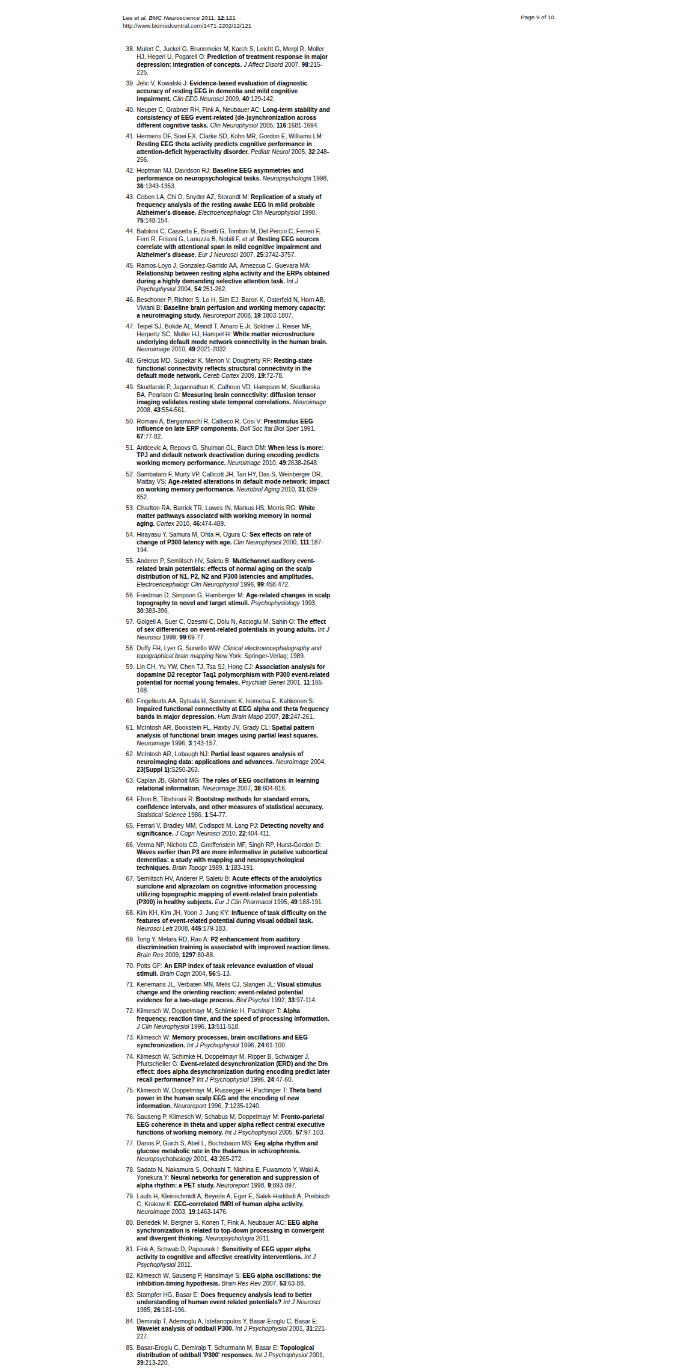Lee et al. BMC Neuroscience 2011, 12:121
http://www.biomedcentral.com/1471-2202/12/121
Page 9 of 10
38. Mulert C, Juckel G, Brunnmeier M, Karch S, Leicht G, Mergl R, Moller HJ, Hegerl U, Pogarell O: Prediction of treatment response in major depression: integration of concepts. J Affect Disord 2007, 98:215-225.
39. Jelic V, Kowalski J: Evidence-based evaluation of diagnostic accuracy of resting EEG in dementia and mild cognitive impairment. Clin EEG Neurosci 2009, 40:129-142.
40. Neuper C, Grabner RH, Fink A, Neubauer AC: Long-term stability and consistency of EEG event-related (de-)synchronization across different cognitive tasks. Clin Neurophysiol 2005, 116:1681-1694.
41. Hermens DF, Soei EX, Clarke SD, Kohn MR, Gordon E, Williams LM: Resting EEG theta activity predicts cognitive performance in attention-deficit hyperactivity disorder. Pediatr Neurol 2005, 32:248-256.
42. Hoptman MJ, Davidson RJ: Baseline EEG asymmetries and performance on neuropsychological tasks. Neuropsychologia 1998, 36:1343-1353.
43. Coben LA, Chi D, Snyder AZ, Storandt M: Replication of a study of frequency analysis of the resting awake EEG in mild probable Alzheimer's disease. Electroencephalogr Clin Neurophysiol 1990, 75:148-154.
44. Babiloni C, Cassetta E, Binetti G, Tombini M, Del Percio C, Ferreri F, Ferri R, Frisoni G, Lanuzza B, Nobili F, et al: Resting EEG sources correlate with attentional span in mild cognitive impairment and Alzheimer's disease. Eur J Neurosci 2007, 25:3742-3757.
45. Ramos-Loyo J, Gonzalez-Garrido AA, Amezcua C, Guevara MA: Relationship between resting alpha activity and the ERPs obtained during a highly demanding selective attention task. Int J Psychophysiol 2004, 54:251-262.
46. Beschoner P, Richter S, Lo H, Sim EJ, Baron K, Osterfeld N, Horn AB, Viviani B: Baseline brain perfusion and working memory capacity: a neuroimaging study. Neuroreport 2008, 19:1803-1807.
47. Teipel SJ, Bokde AL, Meindl T, Amaro E Jr, Soldner J, Reiser MF, Herpertz SC, Moller HJ, Hampel H: White matter microstructure underlying default mode network connectivity in the human brain. Neuroimage 2010, 49:2021-2032.
48. Greicius MD, Supekar K, Menon V, Dougherty RF: Resting-state functional connectivity reflects structural connectivity in the default mode network. Cereb Cortex 2009, 19:72-78.
49. Skudlarski P, Jagannathan K, Calhoun VD, Hampson M, Skudlarska BA, Pearlson G: Measuring brain connectivity: diffusion tensor imaging validates resting state temporal correlations. Neuroimage 2008, 43:554-561.
50. Romani A, Bergamaschi R, Callieco R, Cosi V: Prestimulus EEG influence on late ERP components. Boll Soc Ital Biol Sper 1991, 67:77-82.
51. Anticevic A, Repovs G, Shulman GL, Barch DM: When less is more: TPJ and default network deactivation during encoding predicts working memory performance. Neuroimage 2010, 49:2638-2648.
52. Sambataro F, Murty VP, Callicott JH, Tan HY, Das S, Weinberger DR, Mattay VS: Age-related alterations in default mode network: impact on working memory performance. Neurobiol Aging 2010, 31:839-852.
53. Charlton RA, Barrick TR, Lawes IN, Markus HS, Morris RG: White matter pathways associated with working memory in normal aging. Cortex 2010, 46:474-489.
54. Hirayasu Y, Samura M, Ohta H, Ogura C: Sex effects on rate of change of P300 latency with age. Clin Neurophysiol 2000, 111:187-194.
55. Anderer P, Semlitsch HV, Saletu B: Multichannel auditory event-related brain potentials: effects of normal aging on the scalp distribution of N1, P2, N2 and P300 latencies and amplitudes. Electroencephalogr Clin Neurophysiol 1996, 99:458-472.
56. Friedman D, Simpson G, Hamberger M: Age-related changes in scalp topography to novel and target stimuli. Psychophysiology 1993, 30:383-396.
57. Golgeli A, Suer C, Ozesmi C, Dolu N, Ascioglu M, Sahin O: The effect of sex differences on event-related potentials in young adults. Int J Neurosci 1999, 99:69-77.
58. Duffy FH, Lyer G, Surwillo WW: Clinical electroencephalography and topographical brain mapping New York: Springer-Verlag; 1989.
59. Lin CH, Yu YW, Chen TJ, Tsa SJ, Hong CJ: Association analysis for dopamine D2 receptor Taq1 polymorphism with P300 event-related potential for normal young females. Psychiatr Genet 2001, 11:165-168.
60. Fingelkurts AA, Rytsala H, Suominen K, Isometsa E, Kahkonen S: Impaired functional connectivity at EEG alpha and theta frequency bands in major depression. Hum Brain Mapp 2007, 28:247-261.
61. McIntosh AR, Bookstein FL, Haxby JV, Grady CL: Spatial pattern analysis of functional brain images using partial least squares. Neuroimage 1996, 3:143-157.
62. McIntosh AR, Lobaugh NJ: Partial least squares analysis of neuroimaging data: applications and advances. Neuroimage 2004, 23(Suppl 1):S250-263.
63. Caplan JB, Glaholt MG: The roles of EEG oscillations in learning relational information. Neuroimage 2007, 38:604-616.
64. Efron B, Tibshirani R: Bootstrap methods for standard errors, confidence intervals, and other measures of statistical accuracy. Statistical Science 1986, 1:54-77.
65. Ferrari V, Bradley MM, Codispoti M, Lang PJ: Detecting novelty and significance. J Cogn Neurosci 2010, 22:404-411.
66. Verma NP, Nichols CD, Greiffenstein MF, Singh RP, Hurst-Gordon D: Waves earlier than P3 are more informative in putative subcortical dementias: a study with mapping and neuropsychological techniques. Brain Topogr 1989, 1:183-191.
67. Semlitsch HV, Anderer P, Saletu B: Acute effects of the anxiolytics suriclone and alprazolam on cognitive information processing utilizing topographic mapping of event-related brain potentials (P300) in healthy subjects. Eur J Clin Pharmacol 1995, 49:183-191.
68. Kim KH, Kim JH, Yoon J, Jung KY: Influence of task difficulty on the features of event-related potential during visual oddball task. Neurosci Lett 2008, 445:179-183.
69. Tong Y, Melara RD, Rao A: P2 enhancement from auditory discrimination training is associated with improved reaction times. Brain Res 2009, 1297:80-88.
70. Potts GF: An ERP index of task relevance evaluation of visual stimuli. Brain Cogn 2004, 56:5-13.
71. Kenemans JL, Verbaten MN, Melis CJ, Slangen JL: Visual stimulus change and the orienting reaction: event-related potential evidence for a two-stage process. Biol Psychol 1992, 33:97-114.
72. Klimesch W, Doppelmayr M, Schimke H, Pachinger T: Alpha frequency, reaction time, and the speed of processing information. J Clin Neurophysiol 1996, 13:511-518.
73. Klimesch W: Memory processes, brain oscillations and EEG synchronization. Int J Psychophysiol 1996, 24:61-100.
74. Klimesch W, Schimke H, Doppelmayr M, Ripper B, Schwaiger J, Pfurtscheller G: Event-related desynchronization (ERD) and the Dm effect: does alpha desynchronization during encoding predict later recall performance? Int J Psychophysiol 1996, 24:47-60.
75. Klimesch W, Doppelmayr M, Russegger H, Pachinger T: Theta band power in the human scalp EEG and the encoding of new information. Neuroreport 1996, 7:1235-1240.
76. Sauseng P, Klimesch W, Schabus M, Doppelmayr M: Fronto-parietal EEG coherence in theta and upper alpha reflect central executive functions of working memory. Int J Psychophysiol 2005, 57:97-103.
77. Danos P, Guich S, Abel L, Buchsbaum MS: Eeg alpha rhythm and glucose metabolic rate in the thalamus in schizophrenia. Neuropsychobiology 2001, 43:265-272.
78. Sadato N, Nakamura S, Oohashi T, Nishina E, Fuwamoto Y, Waki A, Yonekura Y: Neural networks for generation and suppression of alpha rhythm: a PET study. Neuroreport 1998, 9:893-897.
79. Laufs H, Kleinschmidt A, Beyerle A, Eger E, Salek-Haddadi A, Preibisch C, Krakow K: EEG-correlated fMRI of human alpha activity. Neuroimage 2003, 19:1463-1476.
80. Benedek M, Bergner S, Konen T, Fink A, Neubauer AC: EEG alpha synchronization is related to top-down processing in convergent and divergent thinking. Neuropsychologia 2011.
81. Fink A, Schwab D, Papousek I: Sensitivity of EEG upper alpha activity to cognitive and affective creativity interventions. Int J Psychophysiol 2011.
82. Klimesch W, Sauseng P, Hanslmayr S: EEG alpha oscillations: the inhibition-timing hypothesis. Brain Res Rev 2007, 53:63-88.
83. Stampfer HG, Basar E: Does frequency analysis lead to better understanding of human event related potentials? Int J Neurosci 1985, 26:181-196.
84. Demiralp T, Ademoglu A, Istefanopulos Y, Basar-Eroglu C, Basar E: Wavelet analysis of oddball P300. Int J Psychophysiol 2001, 31:221-227.
85. Basar-Eroglu C, Demiralp T, Schurmann M, Basar E: Topological distribution of oddball 'P300' responses. Int J Psychophysiol 2001, 39:213-220.